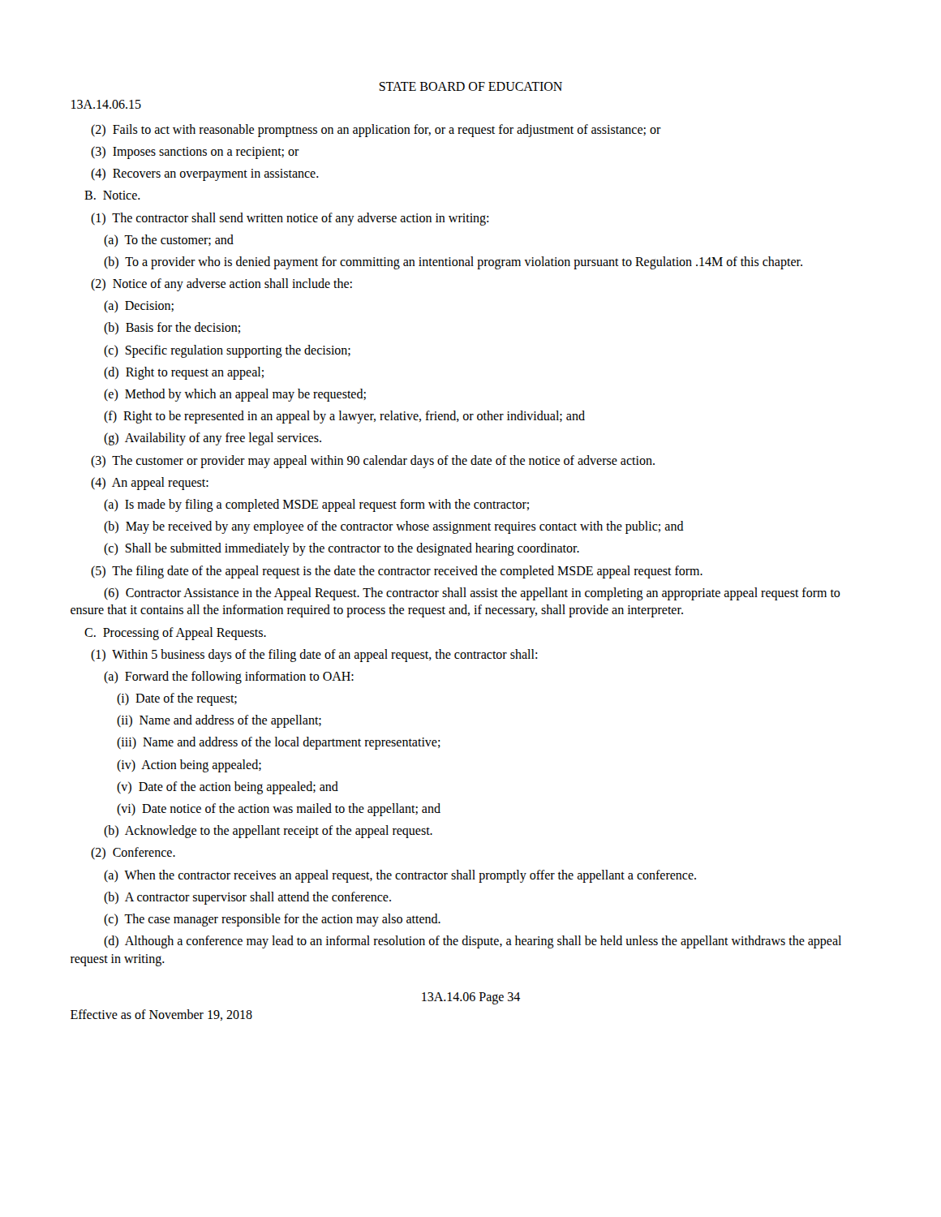STATE BOARD OF EDUCATION
13A.14.06.15
(2) Fails to act with reasonable promptness on an application for, or a request for adjustment of assistance; or
(3) Imposes sanctions on a recipient; or
(4) Recovers an overpayment in assistance.
B. Notice.
(1) The contractor shall send written notice of any adverse action in writing:
(a) To the customer; and
(b) To a provider who is denied payment for committing an intentional program violation pursuant to Regulation .14M of this chapter.
(2) Notice of any adverse action shall include the:
(a) Decision;
(b) Basis for the decision;
(c) Specific regulation supporting the decision;
(d) Right to request an appeal;
(e) Method by which an appeal may be requested;
(f) Right to be represented in an appeal by a lawyer, relative, friend, or other individual; and
(g) Availability of any free legal services.
(3) The customer or provider may appeal within 90 calendar days of the date of the notice of adverse action.
(4) An appeal request:
(a) Is made by filing a completed MSDE appeal request form with the contractor;
(b) May be received by any employee of the contractor whose assignment requires contact with the public; and
(c) Shall be submitted immediately by the contractor to the designated hearing coordinator.
(5) The filing date of the appeal request is the date the contractor received the completed MSDE appeal request form.
(6) Contractor Assistance in the Appeal Request. The contractor shall assist the appellant in completing an appropriate appeal request form to ensure that it contains all the information required to process the request and, if necessary, shall provide an interpreter.
C. Processing of Appeal Requests.
(1) Within 5 business days of the filing date of an appeal request, the contractor shall:
(a) Forward the following information to OAH:
(i) Date of the request;
(ii) Name and address of the appellant;
(iii) Name and address of the local department representative;
(iv) Action being appealed;
(v) Date of the action being appealed; and
(vi) Date notice of the action was mailed to the appellant; and
(b) Acknowledge to the appellant receipt of the appeal request.
(2) Conference.
(a) When the contractor receives an appeal request, the contractor shall promptly offer the appellant a conference.
(b) A contractor supervisor shall attend the conference.
(c) The case manager responsible for the action may also attend.
(d) Although a conference may lead to an informal resolution of the dispute, a hearing shall be held unless the appellant withdraws the appeal request in writing.
13A.14.06 Page 34
Effective as of November 19, 2018